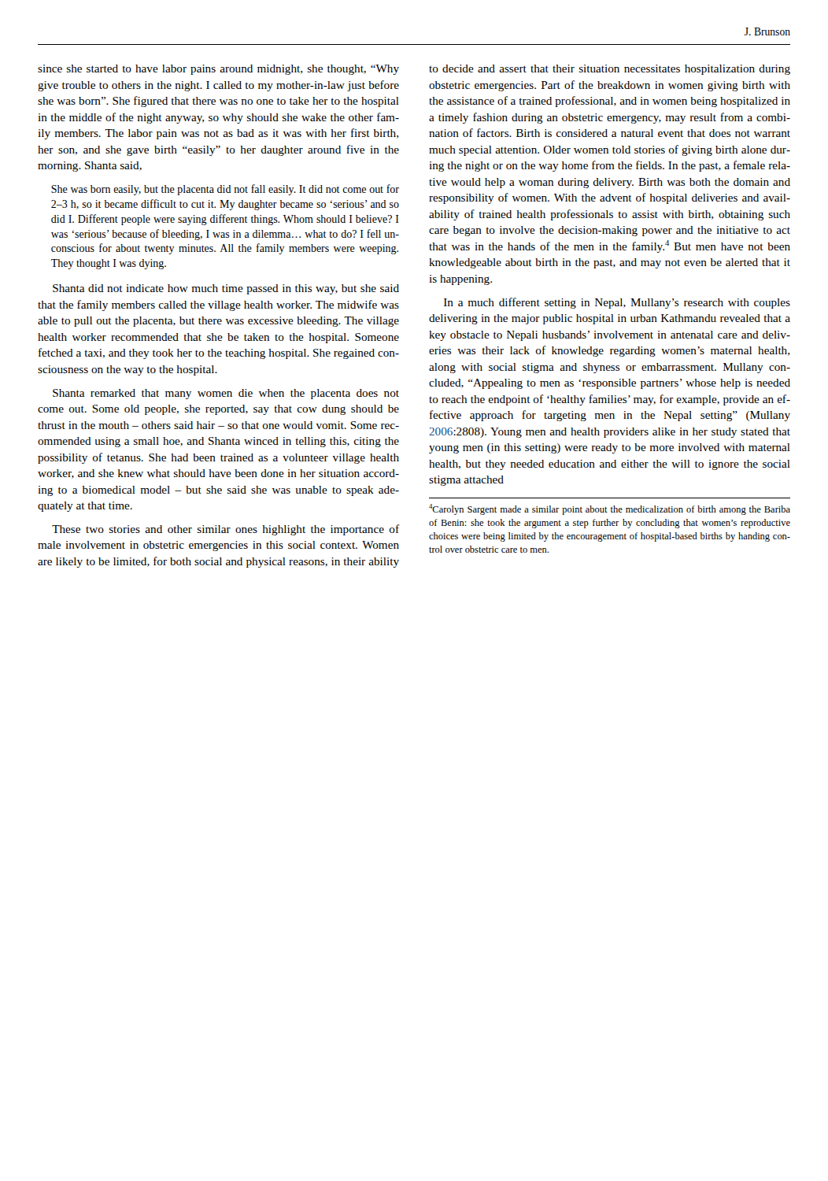J. Brunson
since she started to have labor pains around midnight, she thought, “Why give trouble to others in the night. I called to my mother-in-law just before she was born”. She figured that there was no one to take her to the hospital in the middle of the night anyway, so why should she wake the other family members. The labor pain was not as bad as it was with her first birth, her son, and she gave birth “easily” to her daughter around five in the morning. Shanta said,
She was born easily, but the placenta did not fall easily. It did not come out for 2–3 h, so it became difficult to cut it. My daughter became so ‘serious’ and so did I. Different people were saying different things. Whom should I believe? I was ‘serious’ because of bleeding, I was in a dilemma… what to do? I fell unconscious for about twenty minutes. All the family members were weeping. They thought I was dying.
Shanta did not indicate how much time passed in this way, but she said that the family members called the village health worker. The midwife was able to pull out the placenta, but there was excessive bleeding. The village health worker recommended that she be taken to the hospital. Someone fetched a taxi, and they took her to the teaching hospital. She regained consciousness on the way to the hospital.
Shanta remarked that many women die when the placenta does not come out. Some old people, she reported, say that cow dung should be thrust in the mouth – others said hair – so that one would vomit. Some recommended using a small hoe, and Shanta winced in telling this, citing the possibility of tetanus. She had been trained as a volunteer village health worker, and she knew what should have been done in her situation according to a biomedical model – but she said she was unable to speak adequately at that time.
These two stories and other similar ones highlight the importance of male involvement in obstetric emergencies in this social context. Women are likely to be limited, for both social and physical reasons, in their ability to decide and assert that their situation necessitates hospitalization during obstetric emergencies. Part of the breakdown in women giving birth with the assistance of a trained professional, and in women being hospitalized in a timely fashion during an obstetric emergency, may result from a combination of factors. Birth is considered a natural event that does not warrant much special attention. Older women told stories of giving birth alone during the night or on the way home from the fields. In the past, a female relative would help a woman during delivery. Birth was both the domain and responsibility of women. With the advent of hospital deliveries and availability of trained health professionals to assist with birth, obtaining such care began to involve the decision-making power and the initiative to act that was in the hands of the men in the family.4 But men have not been knowledgeable about birth in the past, and may not even be alerted that it is happening.
In a much different setting in Nepal, Mullany’s research with couples delivering in the major public hospital in urban Kathmandu revealed that a key obstacle to Nepali husbands’ involvement in antenatal care and deliveries was their lack of knowledge regarding women’s maternal health, along with social stigma and shyness or embarrassment. Mullany concluded, “Appealing to men as ‘responsible partners’ whose help is needed to reach the endpoint of ‘healthy families’ may, for example, provide an effective approach for targeting men in the Nepal setting” (Mullany 2006:2808). Young men and health providers alike in her study stated that young men (in this setting) were ready to be more involved with maternal health, but they needed education and either the will to ignore the social stigma attached
4Carolyn Sargent made a similar point about the medicalization of birth among the Bariba of Benin: she took the argument a step further by concluding that women’s reproductive choices were being limited by the encouragement of hospital-based births by handing control over obstetric care to men.